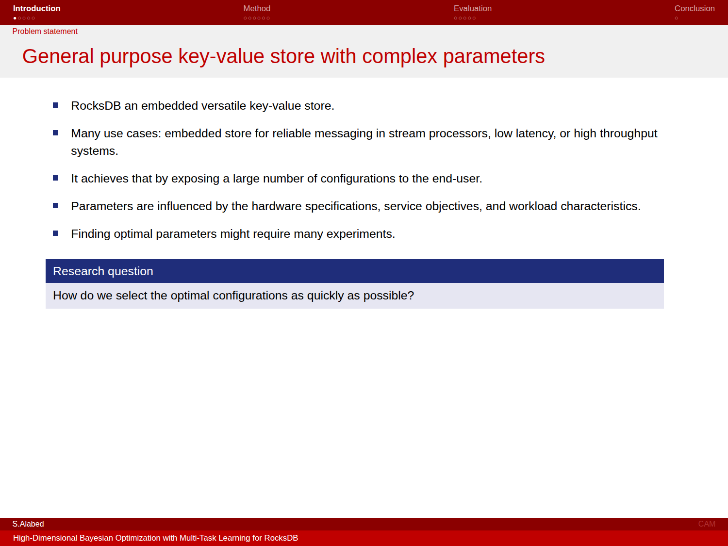Introduction ●○○○○
Method ○○○○○○
Evaluation ○○○○○
Conclusion ○
Problem statement
General purpose key-value store with complex parameters
RocksDB an embedded versatile key-value store.
Many use cases: embedded store for reliable messaging in stream processors, low latency, or high throughput systems.
It achieves that by exposing a large number of configurations to the end-user.
Parameters are influenced by the hardware specifications, service objectives, and workload characteristics.
Finding optimal parameters might require many experiments.
Research question
How do we select the optimal configurations as quickly as possible?
S.Alabed CAM
High-Dimensional Bayesian Optimization with Multi-Task Learning for RocksDB